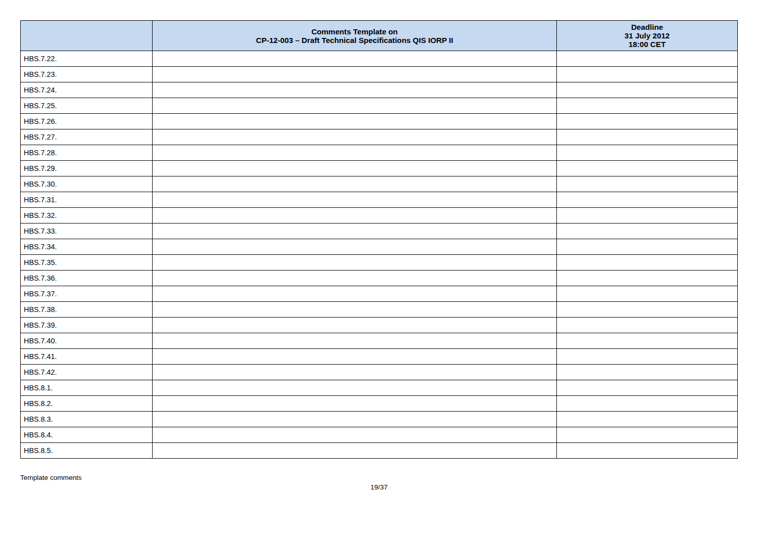| | Comments Template on CP-12-003 – Draft Technical Specifications QIS IORP II | Deadline 31 July 2012 18:00 CET |
| --- | --- | --- |
| HBS.7.22. | | |
| HBS.7.23. | | |
| HBS.7.24. | | |
| HBS.7.25. | | |
| HBS.7.26. | | |
| HBS.7.27. | | |
| HBS.7.28. | | |
| HBS.7.29. | | |
| HBS.7.30. | | |
| HBS.7.31. | | |
| HBS.7.32. | | |
| HBS.7.33. | | |
| HBS.7.34. | | |
| HBS.7.35. | | |
| HBS.7.36. | | |
| HBS.7.37. | | |
| HBS.7.38. | | |
| HBS.7.39. | | |
| HBS.7.40. | | |
| HBS.7.41. | | |
| HBS.7.42. | | |
| HBS.8.1. | | |
| HBS.8.2. | | |
| HBS.8.3. | | |
| HBS.8.4. | | |
| HBS.8.5. | | |
Template comments
19/37